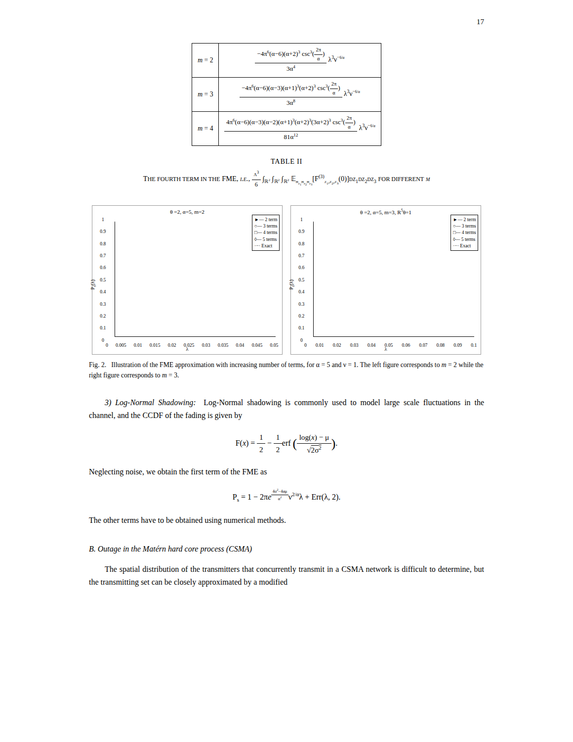17
| m = 2 | −4π 6 (α−6)(α+2) 3 csc 3 ( 2π α ) 3α 4 λ 3 ν − 6/α |
| m = 3 | −4π 6 (α−6)(α−3)(α+1) 3 (α+2) 3 csc 3 ( 2π α ) 3α 8 λ 3 ν − 6/α |
| m = 4 | 4π 6 (α−6)(α−3)(α−2)(α+1) 3 (α+2) 3 (3α+2) 3 csc 3 ( 2π α ) 81α 12 λ 3 ν − 6/α |
TABLE II THE FOURTH TERM IN THE FME, i.e., λ36 ∫ℝ2 ∫ℝ2 ∫ℝ2 𝔼hz1hz2hz3[F(3)z1,z2,z3(0)]dz1dz2dz3 FOR DIFFERENT m
θ =2, α=5, m=2
►— 2 term
○— 3 terms
□— 4 terms
◊— 5 terms
·−· Exact
Ps(λ)
10.90.80.70.60.50.40.30.20.10
00.0050.010.0150.020.0250.030.0350.040.0450.05
λ
θ =2, α=5, m=3, R5θ=1
►— 2 term
○— 3 terms
□— 4 terms
◊— 5 terms
·−· Exact
Ps(λ)
10.90.80.70.60.50.40.30.20.10
00.010.020.030.040.050.060.070.080.090.1
λ
Fig. 2. Illustration of the FME approximation with increasing number of terms, for α = 5 and ν = 1. The left figure corresponds to m = 2 while the right figure corresponds to m = 3.
3) Log-Normal Shadowing: Log-Normal shadowing is commonly used to model large scale fluctuations in the channel, and the CCDF of the fading is given by
F(x) = 12 − 12 erf (log(x) − μ√2σ2).
Neglecting noise, we obtain the first term of the FME as
Ps = 1 − 2πe4σ2−4αμ α2ν2/αλ + Err(λ, 2).
The other terms have to be obtained using numerical methods.
B. Outage in the Matérn hard core process (CSMA)
The spatial distribution of the transmitters that concurrently transmit in a CSMA network is difficult to determine, but the transmitting set can be closely approximated by a modified